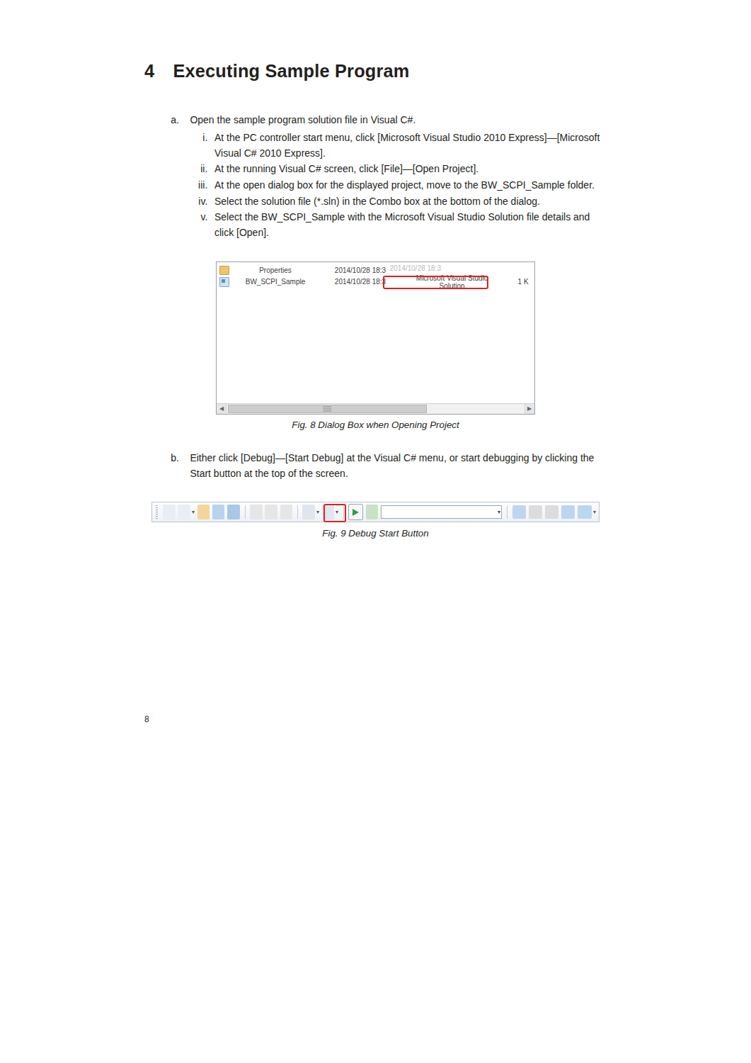4 Executing Sample Program
Open the sample program solution file in Visual C#.
At the PC controller start menu, click [Microsoft Visual Studio 2010 Express]—[Microsoft Visual C# 2010 Express].
At the running Visual C# screen, click [File]—[Open Project].
At the open dialog box for the displayed project, move to the BW_SCPI_Sample folder.
Select the solution file (*.sln) in the Combo box at the bottom of the dialog.
Select the BW_SCPI_Sample with the Microsoft Visual Studio Solution file details and click [Open].
2014/10/28 18:3
Properties
2014/10/28 18:3
BW_SCPI_Sample
2014/10/28 18:3
Microsoft Visual Studio Solution
1 K
◀
▶
Fig. 8 Dialog Box when Opening Project
Either click [Debug]—[Start Debug] at the Visual C# menu, or start debugging by clicking the Start button at the top of the screen.
▾
▾
▾
▾
▾
Fig. 9 Debug Start Button
8